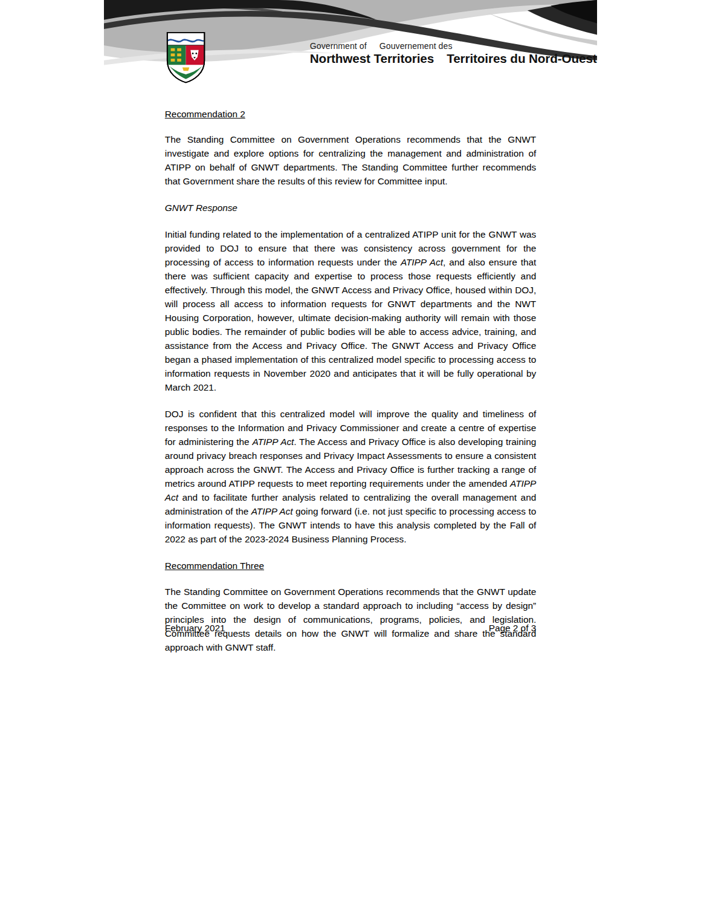Government of
Gouvernement des
Northwest Territories
Territoires du Nord-Ouest
Recommendation 2
The Standing Committee on Government Operations recommends that the GNWT investigate and explore options for centralizing the management and administration of ATIPP on behalf of GNWT departments. The Standing Committee further recommends that Government share the results of this review for Committee input.
GNWT Response
Initial funding related to the implementation of a centralized ATIPP unit for the GNWT was provided to DOJ to ensure that there was consistency across government for the processing of access to information requests under the ATIPP Act, and also ensure that there was sufficient capacity and expertise to process those requests efficiently and effectively. Through this model, the GNWT Access and Privacy Office, housed within DOJ, will process all access to information requests for GNWT departments and the NWT Housing Corporation, however, ultimate decision-making authority will remain with those public bodies. The remainder of public bodies will be able to access advice, training, and assistance from the Access and Privacy Office. The GNWT Access and Privacy Office began a phased implementation of this centralized model specific to processing access to information requests in November 2020 and anticipates that it will be fully operational by March 2021.
DOJ is confident that this centralized model will improve the quality and timeliness of responses to the Information and Privacy Commissioner and create a centre of expertise for administering the ATIPP Act. The Access and Privacy Office is also developing training around privacy breach responses and Privacy Impact Assessments to ensure a consistent approach across the GNWT. The Access and Privacy Office is further tracking a range of metrics around ATIPP requests to meet reporting requirements under the amended ATIPP Act and to facilitate further analysis related to centralizing the overall management and administration of the ATIPP Act going forward (i.e. not just specific to processing access to information requests). The GNWT intends to have this analysis completed by the Fall of 2022 as part of the 2023-2024 Business Planning Process.
Recommendation Three
The Standing Committee on Government Operations recommends that the GNWT update the Committee on work to develop a standard approach to including “access by design” principles into the design of communications, programs, policies, and legislation. Committee requests details on how the GNWT will formalize and share the standard approach with GNWT staff.
February 2021 Page 2 of 3